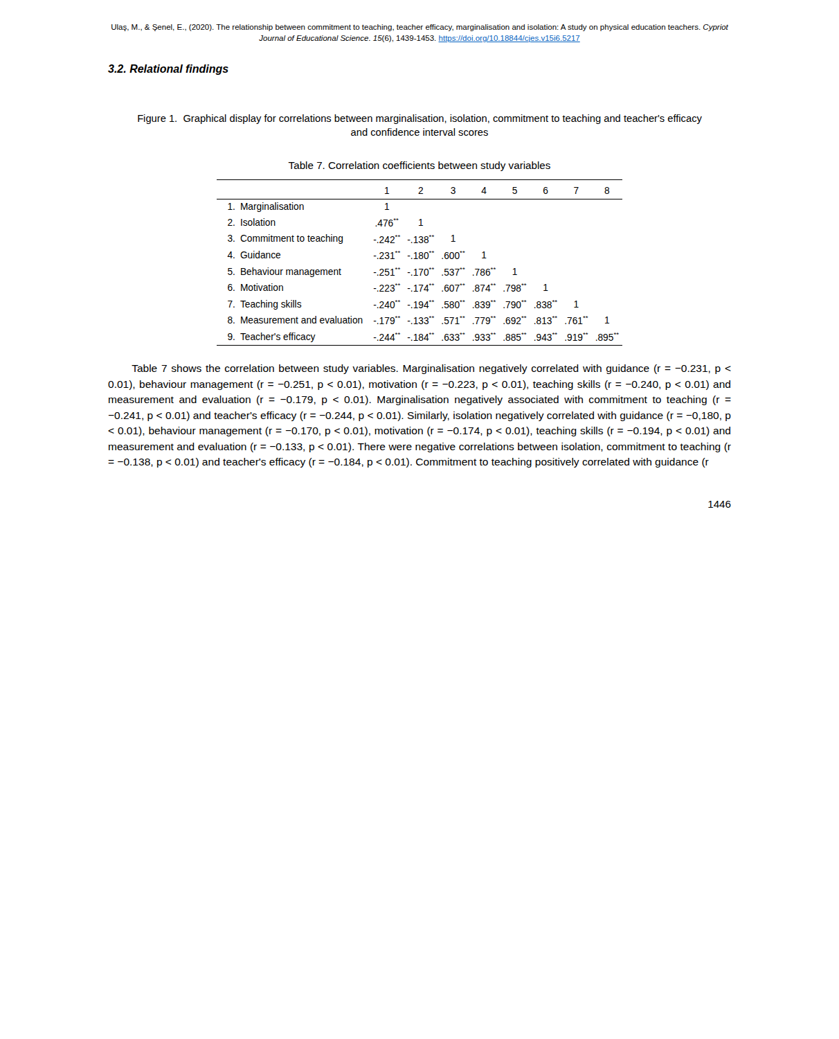Ulaş, M., & Şenel, E., (2020). The relationship between commitment to teaching, teacher efficacy, marginalisation and isolation: A study on physical education teachers. Cypriot Journal of Educational Science. 15(6), 1439-1453. https://doi.org/10.18844/cjes.v15i6.5217
3.2. Relational findings
Figure 1. Graphical display for correlations between marginalisation, isolation, commitment to teaching and teacher's efficacy and confidence interval scores
Table 7. Correlation coefficients between study variables
| | | 1 | 2 | 3 | 4 | 5 | 6 | 7 | 8 |
| --- | --- | --- | --- | --- | --- | --- | --- | --- | --- |
| 1. | Marginalisation | 1 | | | | | | | |
| 2. | Isolation | .476 ** | 1 | | | | | | |
| 3. | Commitment to teaching | -.242 ** | -.138 ** | 1 | | | | | |
| 4. | Guidance | -.231 ** | -.180 ** | .600 ** | 1 | | | | |
| 5. | Behaviour management | -.251 ** | -.170 ** | .537 ** | .786 ** | 1 | | | |
| 6. | Motivation | -.223 ** | -.174 ** | .607 ** | .874 ** | .798 ** | 1 | | |
| 7. | Teaching skills | -.240 ** | -.194 ** | .580 ** | .839 ** | .790 ** | .838 ** | 1 | |
| 8. | Measurement and evaluation | -.179 ** | -.133 ** | .571 ** | .779 ** | .692 ** | .813 ** | .761 ** | 1 |
| 9. | Teacher's efficacy | -.244 ** | -.184 ** | .633 ** | .933 ** | .885 ** | .943 ** | .919 ** | .895 ** |
Table 7 shows the correlation between study variables. Marginalisation negatively correlated with guidance (r = −0.231, p < 0.01), behaviour management (r = −0.251, p < 0.01), motivation (r = −0.223, p < 0.01), teaching skills (r = −0.240, p < 0.01) and measurement and evaluation (r = −0.179, p < 0.01). Marginalisation negatively associated with commitment to teaching (r = −0.241, p < 0.01) and teacher's efficacy (r = −0.244, p < 0.01). Similarly, isolation negatively correlated with guidance (r = −0,180, p < 0.01), behaviour management (r = −0.170, p < 0.01), motivation (r = −0.174, p < 0.01), teaching skills (r = −0.194, p < 0.01) and measurement and evaluation (r = −0.133, p < 0.01). There were negative correlations between isolation, commitment to teaching (r = −0.138, p < 0.01) and teacher's efficacy (r = −0.184, p < 0.01). Commitment to teaching positively correlated with guidance (r
1446